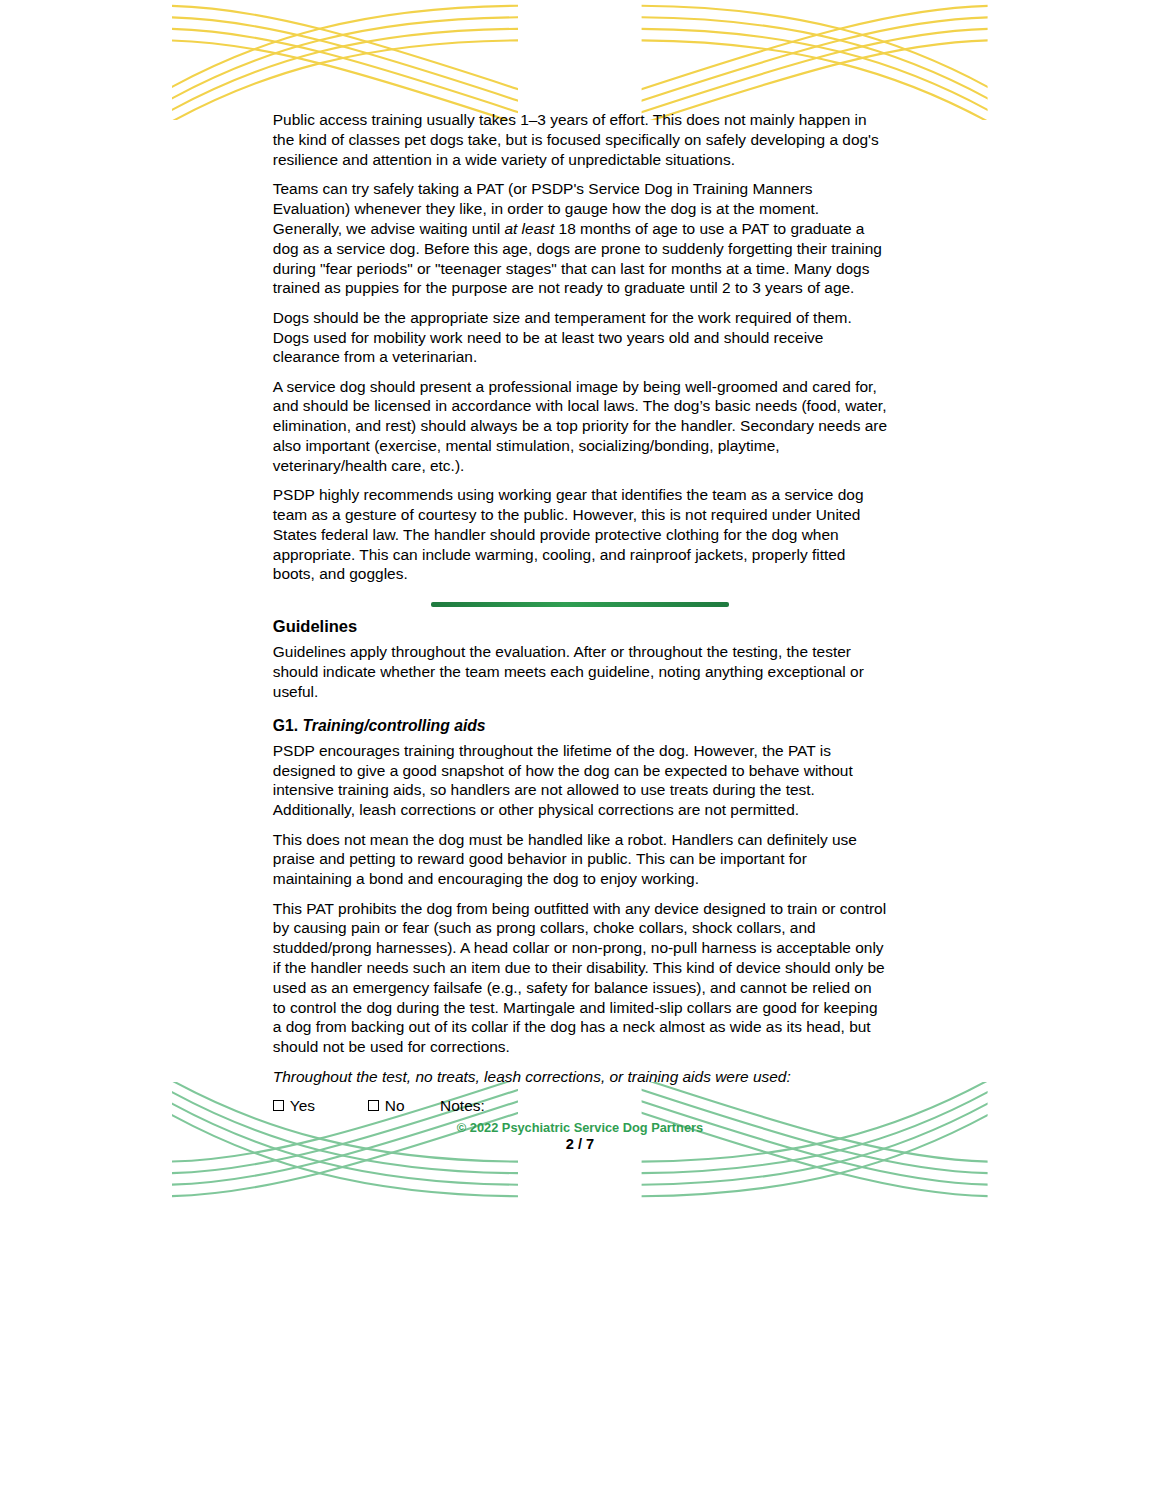Public access training usually takes 1–3 years of effort. This does not mainly happen in the kind of classes pet dogs take, but is focused specifically on safely developing a dog's resilience and attention in a wide variety of unpredictable situations.
Teams can try safely taking a PAT (or PSDP's Service Dog in Training Manners Evaluation) whenever they like, in order to gauge how the dog is at the moment. Generally, we advise waiting until at least 18 months of age to use a PAT to graduate a dog as a service dog. Before this age, dogs are prone to suddenly forgetting their training during "fear periods" or "teenager stages" that can last for months at a time. Many dogs trained as puppies for the purpose are not ready to graduate until 2 to 3 years of age.
Dogs should be the appropriate size and temperament for the work required of them. Dogs used for mobility work need to be at least two years old and should receive clearance from a veterinarian.
A service dog should present a professional image by being well-groomed and cared for, and should be licensed in accordance with local laws. The dog’s basic needs (food, water, elimination, and rest) should always be a top priority for the handler. Secondary needs are also important (exercise, mental stimulation, socializing/bonding, playtime, veterinary/health care, etc.).
PSDP highly recommends using working gear that identifies the team as a service dog team as a gesture of courtesy to the public. However, this is not required under United States federal law. The handler should provide protective clothing for the dog when appropriate. This can include warming, cooling, and rainproof jackets, properly fitted boots, and goggles.
Guidelines
Guidelines apply throughout the evaluation. After or throughout the testing, the tester should indicate whether the team meets each guideline, noting anything exceptional or useful.
G1. Training/controlling aids
PSDP encourages training throughout the lifetime of the dog. However, the PAT is designed to give a good snapshot of how the dog can be expected to behave without intensive training aids, so handlers are not allowed to use treats during the test. Additionally, leash corrections or other physical corrections are not permitted.
This does not mean the dog must be handled like a robot. Handlers can definitely use praise and petting to reward good behavior in public. This can be important for maintaining a bond and encouraging the dog to enjoy working.
This PAT prohibits the dog from being outfitted with any device designed to train or control by causing pain or fear (such as prong collars, choke collars, shock collars, and studded/prong harnesses). A head collar or non-prong, no-pull harness is acceptable only if the handler needs such an item due to their disability. This kind of device should only be used as an emergency failsafe (e.g., safety for balance issues), and cannot be relied on to control the dog during the test. Martingale and limited-slip collars are good for keeping a dog from backing out of its collar if the dog has a neck almost as wide as its head, but should not be used for corrections.
Throughout the test, no treats, leash corrections, or training aids were used:
Yes No Notes:
© 2022 Psychiatric Service Dog Partners
2 / 7